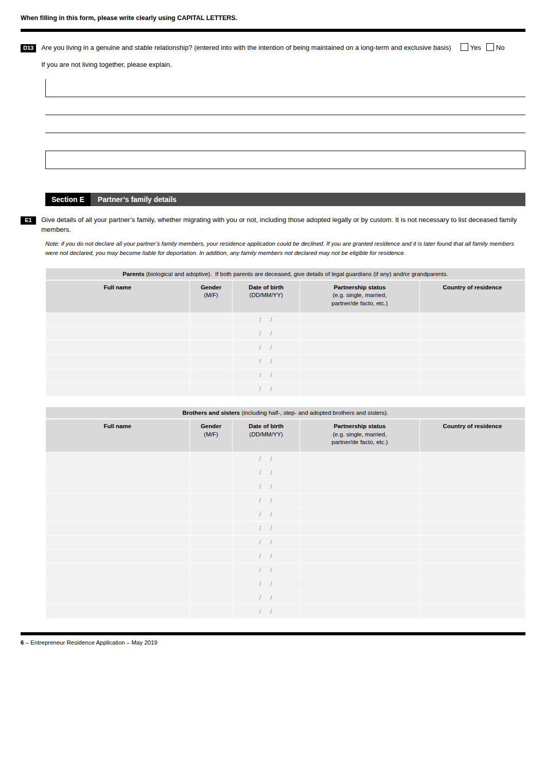When filling in this form, please write clearly using CAPITAL LETTERS.
D13
Are you living in a genuine and stable relationship? (entered into with the intention of being maintained on a long-term and exclusive basis) Yes No
If you are not living together, please explain.
Section E
Partner’s family details
E1
Give details of all your partner’s family, whether migrating with you or not, including those adopted legally or by custom. It is not necessary to list deceased family members.
Note: if you do not declare all your partner’s family members, your residence application could be declined. If you are granted residence and it is later found that all family members were not declared, you may become liable for deportation. In addition, any family members not declared may not be eligible for residence.
Parents (biological and adoptive). If both parents are deceased, give details of legal guardians (if any) and/or grandparents.
| Full name | Gender (M/F) | Date of birth (DD/MM/YY) | Partnership status (e.g. single, married, partner/de facto, etc.) | Country of residence |
| --- | --- | --- | --- | --- |
| | | / / | | |
| | | / / | | |
| | | / / | | |
| | | / / | | |
| | | / / | | |
| | | / / | | |
Brothers and sisters (including half-, step- and adopted brothers and sisters).
| Full name | Gender (M/F) | Date of birth (DD/MM/YY) | Partnership status (e.g. single, married, partner/de facto, etc.) | Country of residence |
| --- | --- | --- | --- | --- |
| | | / / | | |
| | | / / | | |
| | | / / | | |
| | | / / | | |
| | | / / | | |
| | | / / | | |
| | | / / | | |
| | | / / | | |
| | | / / | | |
| | | / / | | |
| | | / / | | |
| | | / / | | |
6 – Entrepreneur Residence Application – May 2019